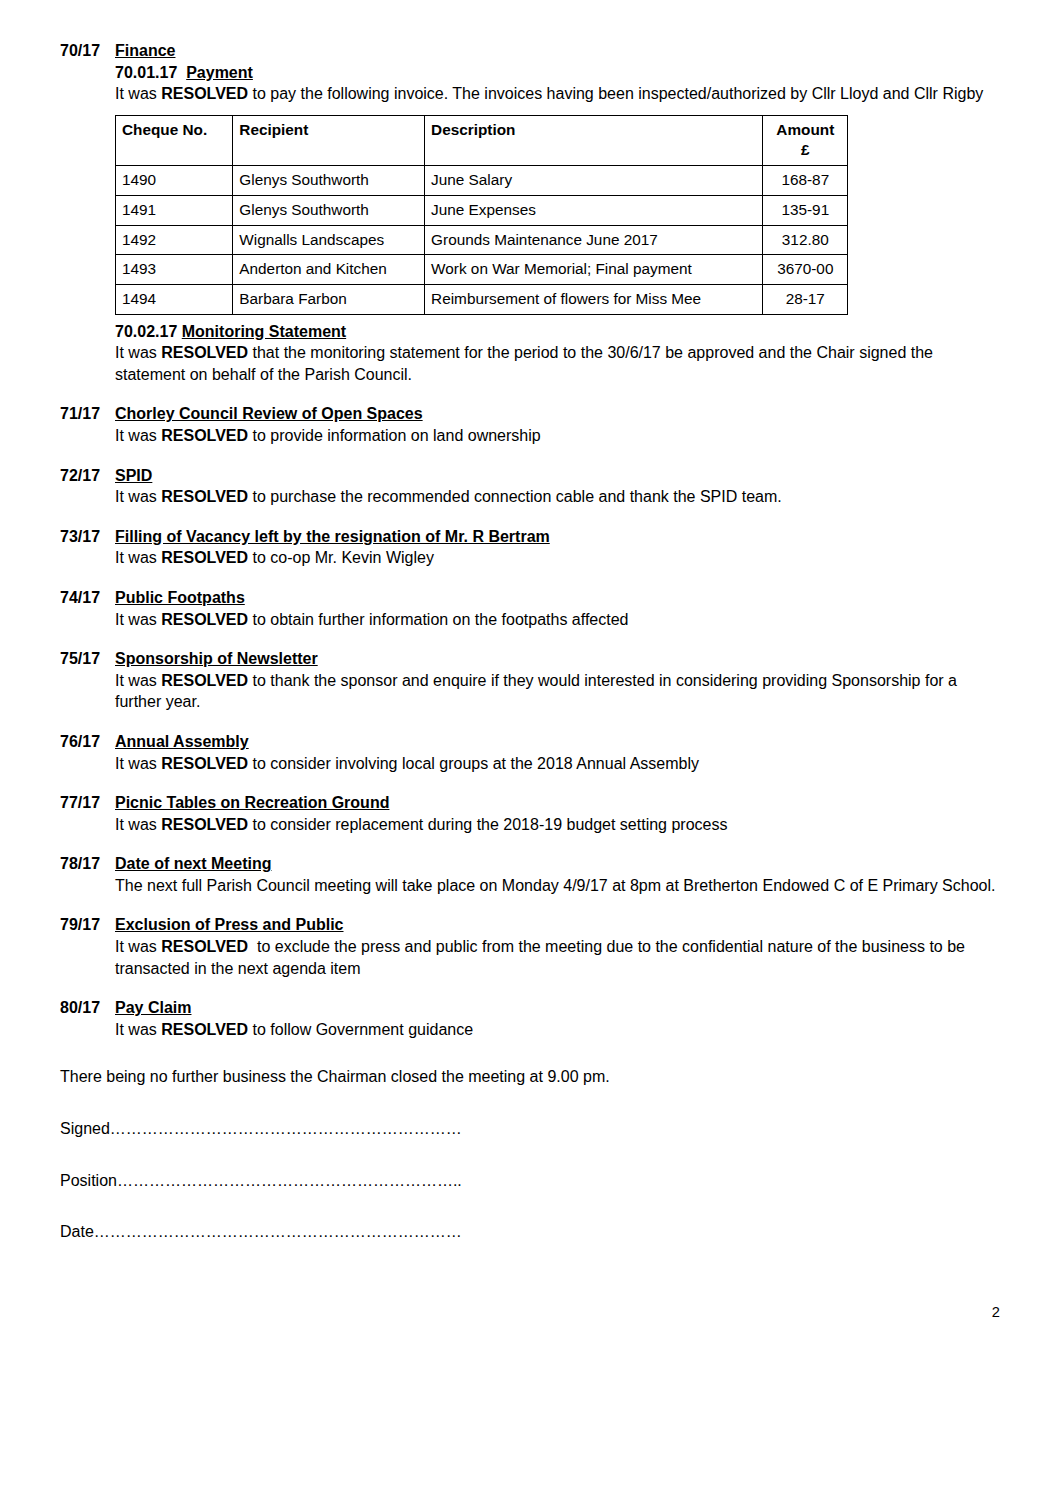70/17 Finance
70.01.17 Payment
It was RESOLVED to pay the following invoice. The invoices having been inspected/authorized by Cllr Lloyd and Cllr Rigby
| Cheque No. | Recipient | Description | Amount £ |
| --- | --- | --- | --- |
| 1490 | Glenys Southworth | June Salary | 168-87 |
| 1491 | Glenys Southworth | June Expenses | 135-91 |
| 1492 | Wignalls Landscapes | Grounds Maintenance June 2017 | 312.80 |
| 1493 | Anderton and Kitchen | Work on War Memorial; Final payment | 3670-00 |
| 1494 | Barbara Farbon | Reimbursement of flowers for Miss Mee | 28-17 |
70.02.17 Monitoring Statement
It was RESOLVED that the monitoring statement for the period to the 30/6/17 be approved and the Chair signed the statement on behalf of the Parish Council.
71/17 Chorley Council Review of Open Spaces
It was RESOLVED to provide information on land ownership
72/17 SPID
It was RESOLVED to purchase the recommended connection cable and thank the SPID team.
73/17 Filling of Vacancy left by the resignation of Mr. R Bertram
It was RESOLVED to co-op Mr. Kevin Wigley
74/17 Public Footpaths
It was RESOLVED to obtain further information on the footpaths affected
75/17 Sponsorship of Newsletter
It was RESOLVED to thank the sponsor and enquire if they would interested in considering providing Sponsorship for a further year.
76/17 Annual Assembly
It was RESOLVED to consider involving local groups at the 2018 Annual Assembly
77/17 Picnic Tables on Recreation Ground
It was RESOLVED to consider replacement during the 2018-19 budget setting process
78/17 Date of next Meeting
The next full Parish Council meeting will take place on Monday 4/9/17 at 8pm at Bretherton Endowed C of E Primary School.
79/17 Exclusion of Press and Public
It was RESOLVED to exclude the press and public from the meeting due to the confidential nature of the business to be transacted in the next agenda item
80/17 Pay Claim
It was RESOLVED to follow Government guidance
There being no further business the Chairman closed the meeting at 9.00 pm.
Signed…………………………………………………………
Position………………………………………………………..
Date……………………………………………………………
2